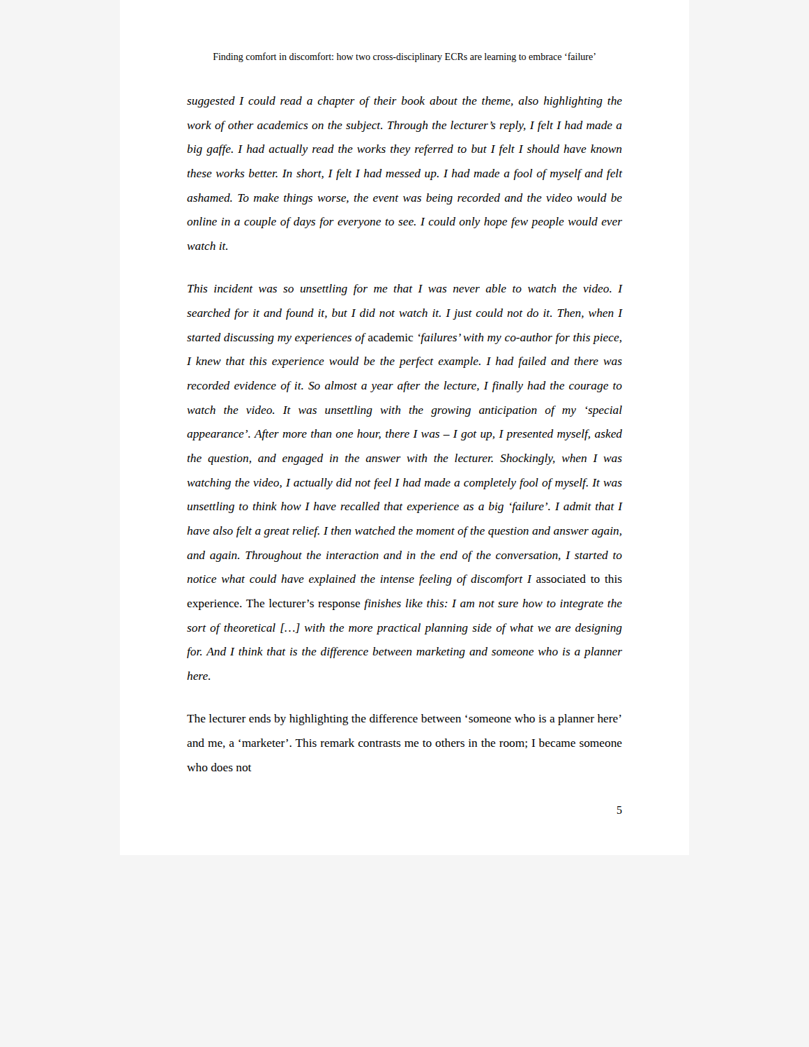Finding comfort in discomfort: how two cross-disciplinary ECRs are learning to embrace ‘failure’
suggested I could read a chapter of their book about the theme, also highlighting the work of other academics on the subject. Through the lecturer’s reply, I felt I had made a big gaffe. I had actually read the works they referred to but I felt I should have known these works better. In short, I felt I had messed up. I had made a fool of myself and felt ashamed. To make things worse, the event was being recorded and the video would be online in a couple of days for everyone to see. I could only hope few people would ever watch it.
This incident was so unsettling for me that I was never able to watch the video. I searched for it and found it, but I did not watch it. I just could not do it. Then, when I started discussing my experiences of academic ‘failures’ with my co-author for this piece, I knew that this experience would be the perfect example. I had failed and there was recorded evidence of it. So almost a year after the lecture, I finally had the courage to watch the video. It was unsettling with the growing anticipation of my ‘special appearance’. After more than one hour, there I was – I got up, I presented myself, asked the question, and engaged in the answer with the lecturer. Shockingly, when I was watching the video, I actually did not feel I had made a completely fool of myself. It was unsettling to think how I have recalled that experience as a big ‘failure’. I admit that I have also felt a great relief. I then watched the moment of the question and answer again, and again. Throughout the interaction and in the end of the conversation, I started to notice what could have explained the intense feeling of discomfort I associated to this experience. The lecturer’s response finishes like this: I am not sure how to integrate the sort of theoretical […] with the more practical planning side of what we are designing for. And I think that is the difference between marketing and someone who is a planner here.
The lecturer ends by highlighting the difference between ‘someone who is a planner here’ and me, a ‘marketer’. This remark contrasts me to others in the room; I became someone who does not
5